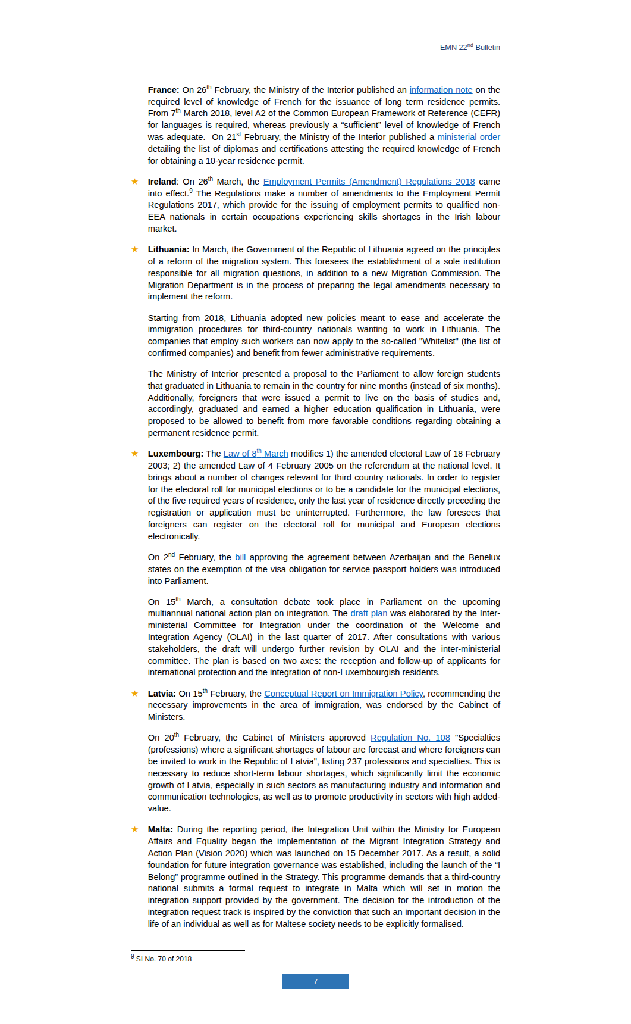EMN 22nd Bulletin
France: On 26th February, the Ministry of the Interior published an information note on the required level of knowledge of French for the issuance of long term residence permits. From 7th March 2018, level A2 of the Common European Framework of Reference (CEFR) for languages is required, whereas previously a “sufficient” level of knowledge of French was adequate. On 21st February, the Ministry of the Interior published a ministerial order detailing the list of diplomas and certifications attesting the required knowledge of French for obtaining a 10-year residence permit.
★
Ireland: On 26th March, the Employment Permits (Amendment) Regulations 2018 came into effect.9 The Regulations make a number of amendments to the Employment Permit Regulations 2017, which provide for the issuing of employment permits to qualified non-EEA nationals in certain occupations experiencing skills shortages in the Irish labour market.
★
Lithuania: In March, the Government of the Republic of Lithuania agreed on the principles of a reform of the migration system. This foresees the establishment of a sole institution responsible for all migration questions, in addition to a new Migration Commission. The Migration Department is in the process of preparing the legal amendments necessary to implement the reform.
Starting from 2018, Lithuania adopted new policies meant to ease and accelerate the immigration procedures for third-country nationals wanting to work in Lithuania. The companies that employ such workers can now apply to the so-called "Whitelist" (the list of confirmed companies) and benefit from fewer administrative requirements.
The Ministry of Interior presented a proposal to the Parliament to allow foreign students that graduated in Lithuania to remain in the country for nine months (instead of six months). Additionally, foreigners that were issued a permit to live on the basis of studies and, accordingly, graduated and earned a higher education qualification in Lithuania, were proposed to be allowed to benefit from more favorable conditions regarding obtaining a permanent residence permit.
★
Luxembourg: The Law of 8th March modifies 1) the amended electoral Law of 18 February 2003; 2) the amended Law of 4 February 2005 on the referendum at the national level. It brings about a number of changes relevant for third country nationals. In order to register for the electoral roll for municipal elections or to be a candidate for the municipal elections, of the five required years of residence, only the last year of residence directly preceding the registration or application must be uninterrupted. Furthermore, the law foresees that foreigners can register on the electoral roll for municipal and European elections electronically.
On 2nd February, the bill approving the agreement between Azerbaijan and the Benelux states on the exemption of the visa obligation for service passport holders was introduced into Parliament.
On 15th March, a consultation debate took place in Parliament on the upcoming multiannual national action plan on integration. The draft plan was elaborated by the Inter-ministerial Committee for Integration under the coordination of the Welcome and Integration Agency (OLAI) in the last quarter of 2017. After consultations with various stakeholders, the draft will undergo further revision by OLAI and the inter-ministerial committee. The plan is based on two axes: the reception and follow-up of applicants for international protection and the integration of non-Luxembourgish residents.
★
Latvia: On 15th February, the Conceptual Report on Immigration Policy, recommending the necessary improvements in the area of immigration, was endorsed by the Cabinet of Ministers.
On 20th February, the Cabinet of Ministers approved Regulation No. 108 "Specialties (professions) where a significant shortages of labour are forecast and where foreigners can be invited to work in the Republic of Latvia", listing 237 professions and specialties. This is necessary to reduce short-term labour shortages, which significantly limit the economic growth of Latvia, especially in such sectors as manufacturing industry and information and communication technologies, as well as to promote productivity in sectors with high added-value.
★
Malta: During the reporting period, the Integration Unit within the Ministry for European Affairs and Equality began the implementation of the Migrant Integration Strategy and Action Plan (Vision 2020) which was launched on 15 December 2017. As a result, a solid foundation for future integration governance was established, including the launch of the “I Belong” programme outlined in the Strategy. This programme demands that a third-country national submits a formal request to integrate in Malta which will set in motion the integration support provided by the government. The decision for the introduction of the integration request track is inspired by the conviction that such an important decision in the life of an individual as well as for Maltese society needs to be explicitly formalised.
9 SI No. 70 of 2018
7